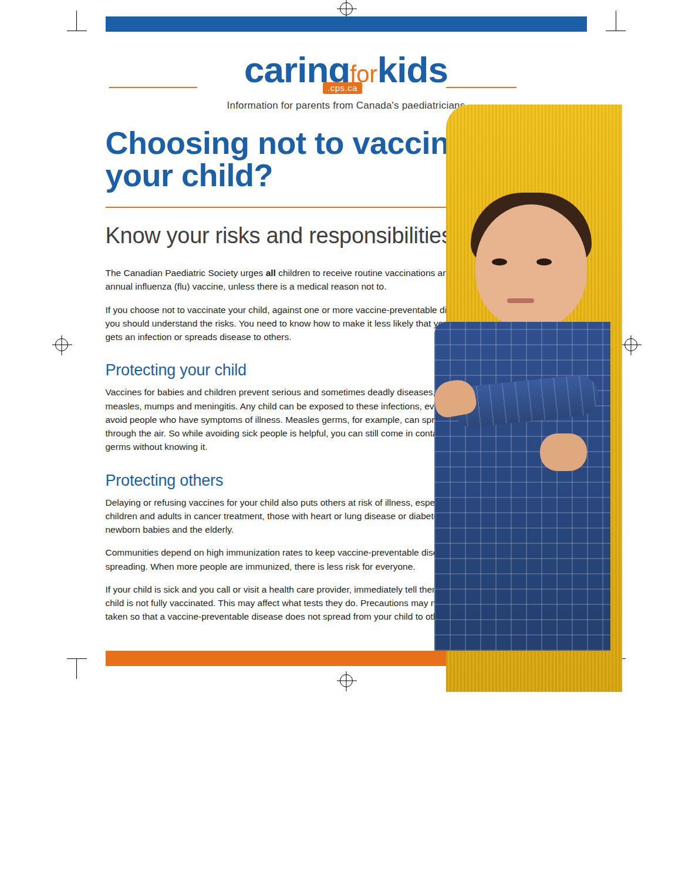caringfor kids
.cps.ca
Information for parents from Canada's paediatricians
Choosing not to vaccinate
your child?
Know your risks and responsibilities
The Canadian Paediatric Society urges all children to receive routine vaccinations and an annual influenza (flu) vaccine, unless there is a medical reason not to.
If you choose not to vaccinate your child, against one or more vaccine-preventable diseases, you should understand the risks. You need to know how to make it less likely that your child gets an infection or spreads disease to others.
Protecting your child
Vaccines for babies and children prevent serious and sometimes deadly diseases, such as measles, mumps and meningitis. Any child can be exposed to these infections, even if they avoid people who have symptoms of illness. Measles germs, for example, can spread through the air. So while avoiding sick people is helpful, you can still come in contact with germs without knowing it.
Protecting others
Delaying or refusing vaccines for your child also puts others at risk of illness, especially children and adults in cancer treatment, those with heart or lung disease or diabetes, newborn babies and the elderly.
Communities depend on high immunization rates to keep vaccine-preventable diseases from spreading. When more people are immunized, there is less risk for everyone.
If your child is sick and you call or visit a health care provider, immediately tell them that your child is not fully vaccinated. This may affect what tests they do. Precautions may need to be taken so that a vaccine-preventable disease does not spread from your child to other people.